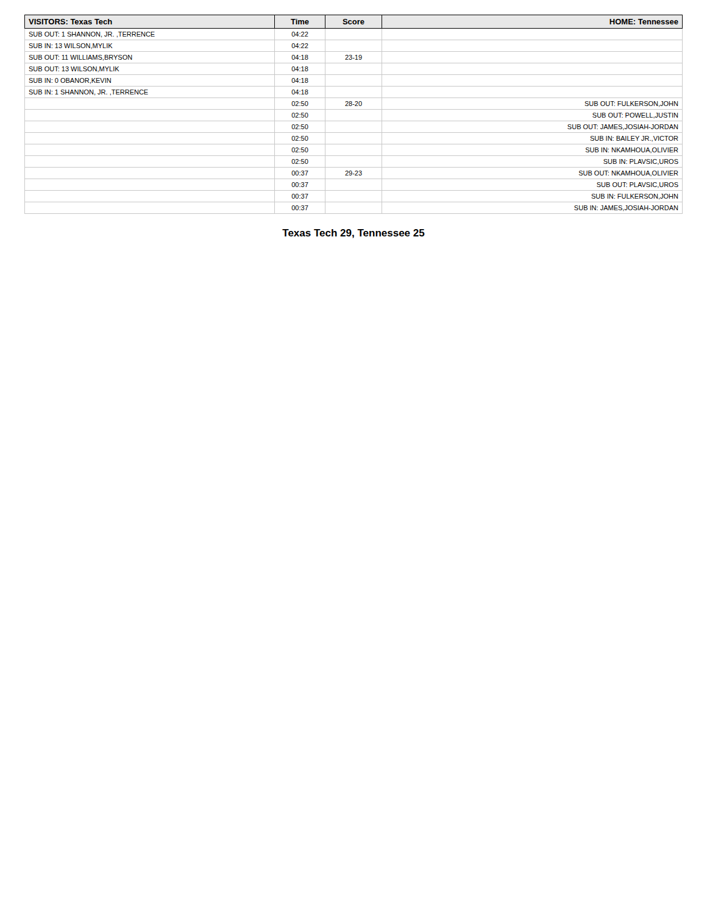| VISITORS: Texas Tech | Time | Score | HOME: Tennessee |
| --- | --- | --- | --- |
| SUB OUT: 1 SHANNON, JR. ,TERRENCE | 04:22 | | |
| SUB IN: 13 WILSON,MYLIK | 04:22 | | |
| SUB OUT: 11 WILLIAMS,BRYSON | 04:18 | 23-19 | |
| SUB OUT: 13 WILSON,MYLIK | 04:18 | | |
| SUB IN: 0 OBANOR,KEVIN | 04:18 | | |
| SUB IN: 1 SHANNON, JR. ,TERRENCE | 04:18 | | |
| | 02:50 | 28-20 | SUB OUT: FULKERSON,JOHN |
| | 02:50 | | SUB OUT: POWELL,JUSTIN |
| | 02:50 | | SUB OUT: JAMES,JOSIAH-JORDAN |
| | 02:50 | | SUB IN: BAILEY JR.,VICTOR |
| | 02:50 | | SUB IN: NKAMHOUA,OLIVIER |
| | 02:50 | | SUB IN: PLAVSIC,UROS |
| | 00:37 | 29-23 | SUB OUT: NKAMHOUA,OLIVIER |
| | 00:37 | | SUB OUT: PLAVSIC,UROS |
| | 00:37 | | SUB IN: FULKERSON,JOHN |
| | 00:37 | | SUB IN: JAMES,JOSIAH-JORDAN |
Texas Tech 29, Tennessee 25